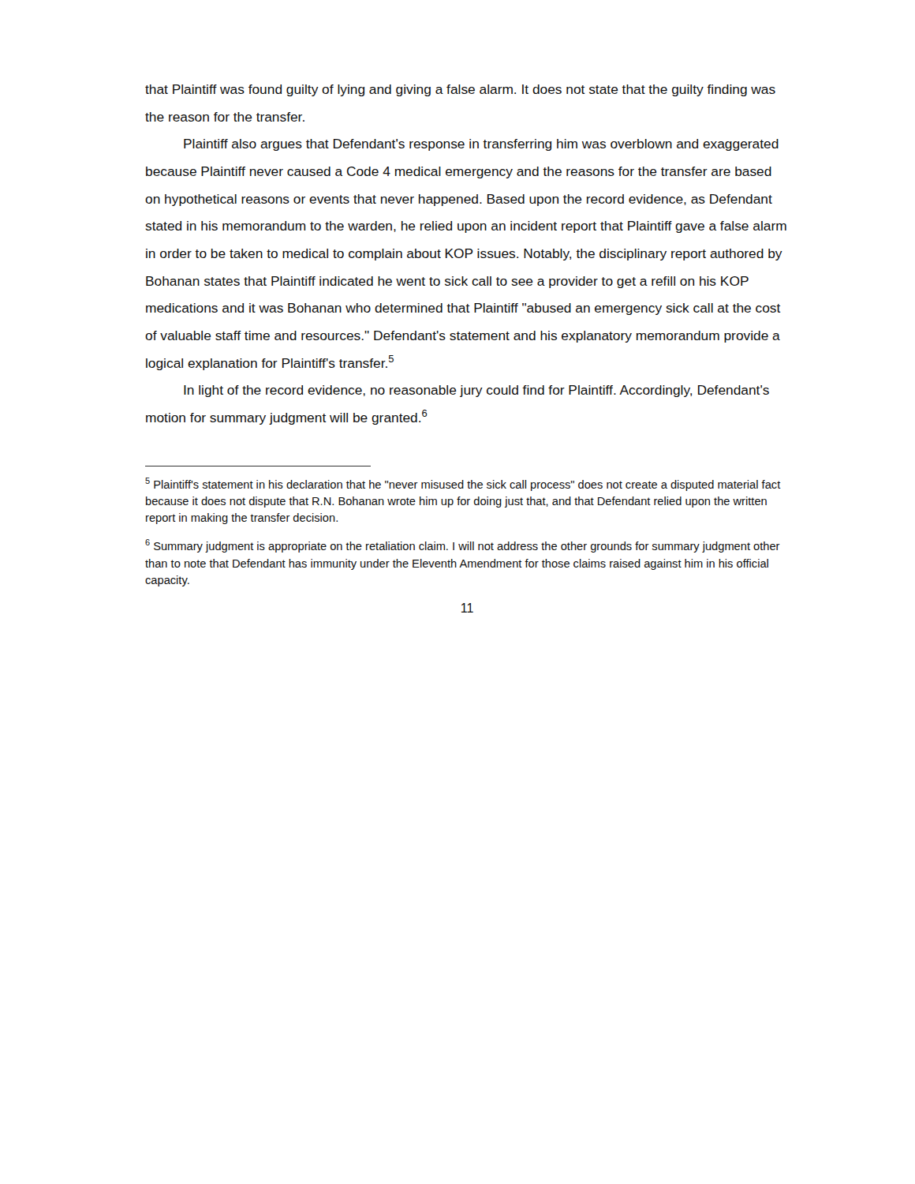that Plaintiff was found guilty of lying and giving a false alarm. It does not state that the guilty finding was the reason for the transfer.
Plaintiff also argues that Defendant's response in transferring him was overblown and exaggerated because Plaintiff never caused a Code 4 medical emergency and the reasons for the transfer are based on hypothetical reasons or events that never happened. Based upon the record evidence, as Defendant stated in his memorandum to the warden, he relied upon an incident report that Plaintiff gave a false alarm in order to be taken to medical to complain about KOP issues. Notably, the disciplinary report authored by Bohanan states that Plaintiff indicated he went to sick call to see a provider to get a refill on his KOP medications and it was Bohanan who determined that Plaintiff "abused an emergency sick call at the cost of valuable staff time and resources." Defendant's statement and his explanatory memorandum provide a logical explanation for Plaintiff's transfer.5
In light of the record evidence, no reasonable jury could find for Plaintiff. Accordingly, Defendant's motion for summary judgment will be granted.6
5 Plaintiff's statement in his declaration that he "never misused the sick call process" does not create a disputed material fact because it does not dispute that R.N. Bohanan wrote him up for doing just that, and that Defendant relied upon the written report in making the transfer decision.
6 Summary judgment is appropriate on the retaliation claim. I will not address the other grounds for summary judgment other than to note that Defendant has immunity under the Eleventh Amendment for those claims raised against him in his official capacity.
11